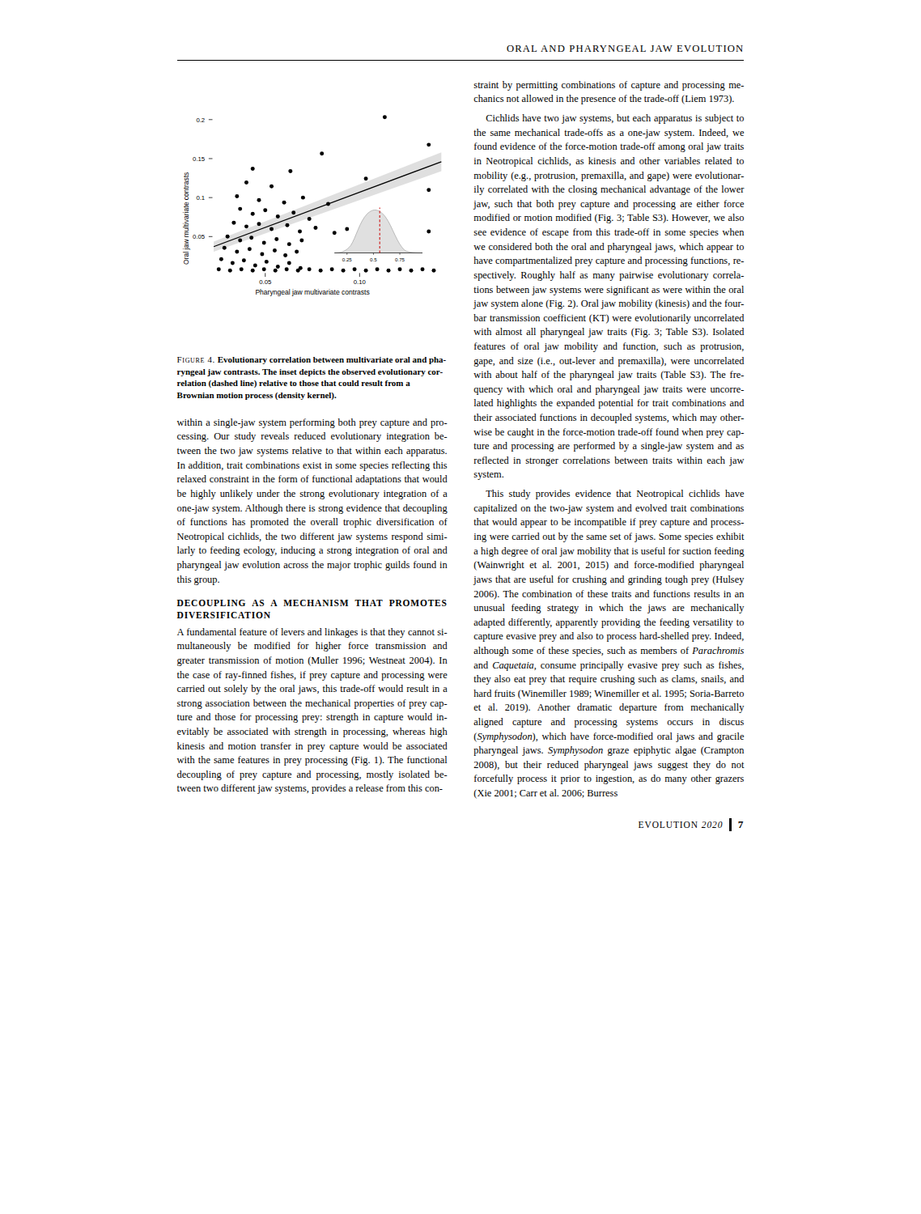Oral and Pharyngeal Jaw Evolution
Oral jaw multivariate contrasts 0.2 0.15 0.1 0.05 0.05 0.10 Pharyngeal jaw multivariate contrasts 0.25 0.5 0.75
Figure 4. Evolutionary correlation between multivariate oral and pharyngeal jaw contrasts. The inset depicts the observed evolutionary correlation (dashed line) relative to those that could result from a Brownian motion process (density kernel).
within a single-jaw system performing both prey capture and processing. Our study reveals reduced evolutionary integration between the two jaw systems relative to that within each apparatus. In addition, trait combinations exist in some species reflecting this relaxed constraint in the form of functional adaptations that would be highly unlikely under the strong evolutionary integration of a one-jaw system. Although there is strong evidence that decoupling of functions has promoted the overall trophic diversification of Neotropical cichlids, the two different jaw systems respond similarly to feeding ecology, inducing a strong integration of oral and pharyngeal jaw evolution across the major trophic guilds found in this group.
Decoupling as a Mechanism that Promotes Diversification
A fundamental feature of levers and linkages is that they cannot simultaneously be modified for higher force transmission and greater transmission of motion (Muller 1996; Westneat 2004). In the case of ray-finned fishes, if prey capture and processing were carried out solely by the oral jaws, this trade-off would result in a strong association between the mechanical properties of prey capture and those for processing prey: strength in capture would inevitably be associated with strength in processing, whereas high kinesis and motion transfer in prey capture would be associated with the same features in prey processing (Fig. 1). The functional decoupling of prey capture and processing, mostly isolated between two different jaw systems, provides a release from this con-
straint by permitting combinations of capture and processing mechanics not allowed in the presence of the trade-off (Liem 1973).
Cichlids have two jaw systems, but each apparatus is subject to the same mechanical trade-offs as a one-jaw system. Indeed, we found evidence of the force-motion trade-off among oral jaw traits in Neotropical cichlids, as kinesis and other variables related to mobility (e.g., protrusion, premaxilla, and gape) were evolutionarily correlated with the closing mechanical advantage of the lower jaw, such that both prey capture and processing are either force modified or motion modified (Fig. 3; Table S3). However, we also see evidence of escape from this trade-off in some species when we considered both the oral and pharyngeal jaws, which appear to have compartmentalized prey capture and processing functions, respectively. Roughly half as many pairwise evolutionary correlations between jaw systems were significant as were within the oral jaw system alone (Fig. 2). Oral jaw mobility (kinesis) and the four-bar transmission coefficient (KT) were evolutionarily uncorrelated with almost all pharyngeal jaw traits (Fig. 3; Table S3). Isolated features of oral jaw mobility and function, such as protrusion, gape, and size (i.e., out-lever and premaxilla), were uncorrelated with about half of the pharyngeal jaw traits (Table S3). The frequency with which oral and pharyngeal jaw traits were uncorrelated highlights the expanded potential for trait combinations and their associated functions in decoupled systems, which may otherwise be caught in the force-motion trade-off found when prey capture and processing are performed by a single-jaw system and as reflected in stronger correlations between traits within each jaw system.
This study provides evidence that Neotropical cichlids have capitalized on the two-jaw system and evolved trait combinations that would appear to be incompatible if prey capture and processing were carried out by the same set of jaws. Some species exhibit a high degree of oral jaw mobility that is useful for suction feeding (Wainwright et al. 2001, 2015) and force-modified pharyngeal jaws that are useful for crushing and grinding tough prey (Hulsey 2006). The combination of these traits and functions results in an unusual feeding strategy in which the jaws are mechanically adapted differently, apparently providing the feeding versatility to capture evasive prey and also to process hard-shelled prey. Indeed, although some of these species, such as members of Parachromis and Caquetaia, consume principally evasive prey such as fishes, they also eat prey that require crushing such as clams, snails, and hard fruits (Winemiller 1989; Winemiller et al. 1995; Soria-Barreto et al. 2019). Another dramatic departure from mechanically aligned capture and processing systems occurs in discus (Symphysodon), which have force-modified oral jaws and gracile pharyngeal jaws. Symphysodon graze epiphytic algae (Crampton 2008), but their reduced pharyngeal jaws suggest they do not forcefully process it prior to ingestion, as do many other grazers (Xie 2001; Carr et al. 2006; Burress
EVOLUTION 2020 7